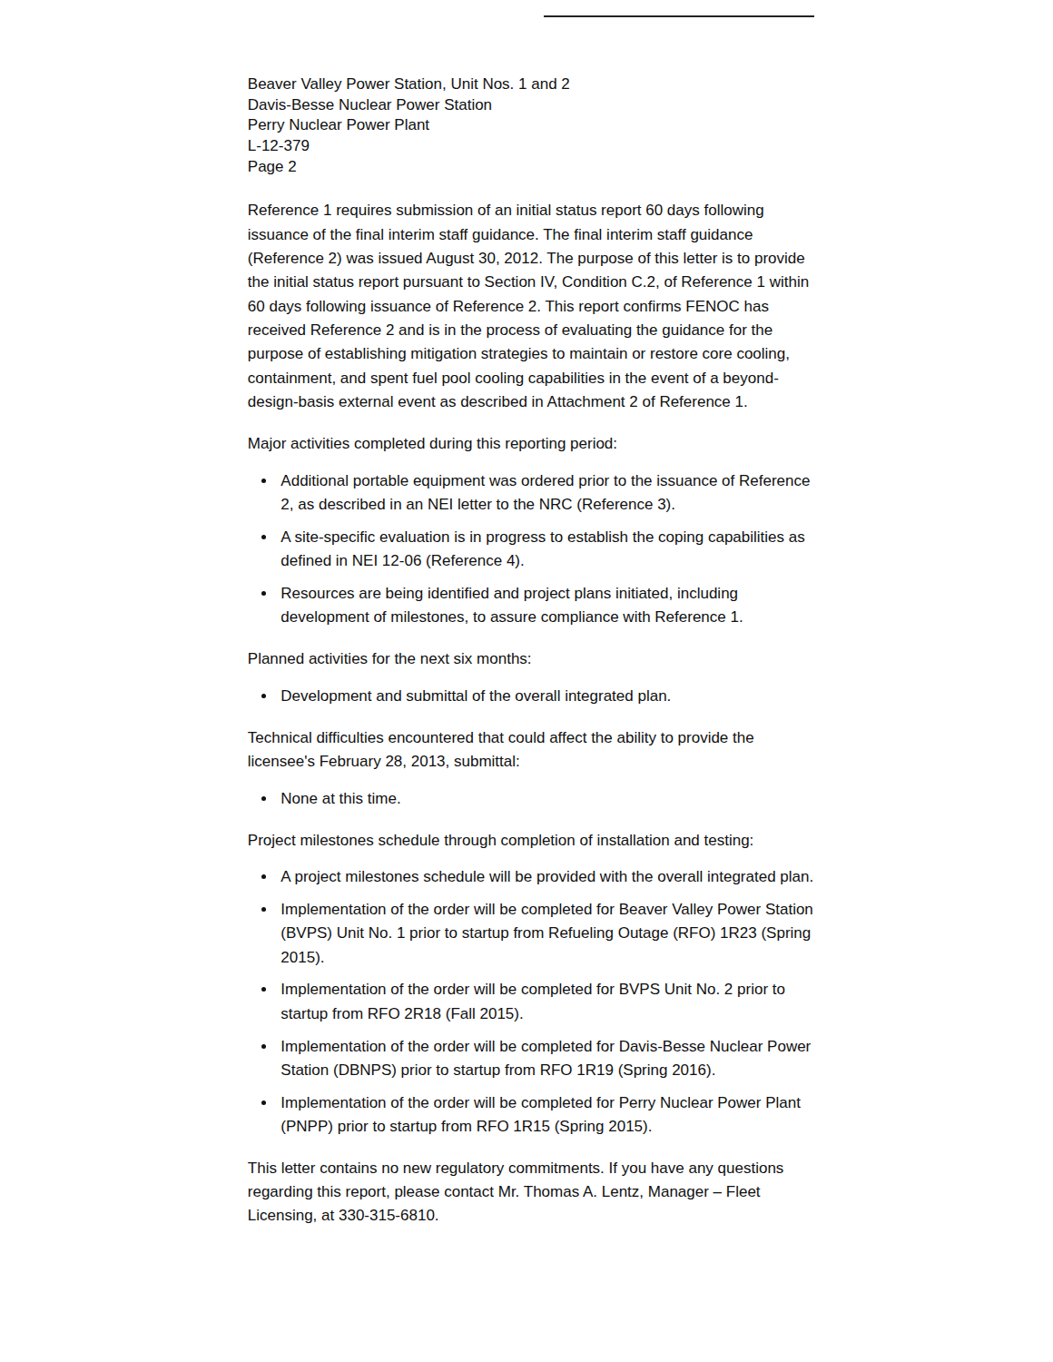Beaver Valley Power Station, Unit Nos. 1 and 2
Davis-Besse Nuclear Power Station
Perry Nuclear Power Plant
L-12-379
Page 2
Reference 1 requires submission of an initial status report 60 days following issuance of the final interim staff guidance. The final interim staff guidance (Reference 2) was issued August 30, 2012. The purpose of this letter is to provide the initial status report pursuant to Section IV, Condition C.2, of Reference 1 within 60 days following issuance of Reference 2. This report confirms FENOC has received Reference 2 and is in the process of evaluating the guidance for the purpose of establishing mitigation strategies to maintain or restore core cooling, containment, and spent fuel pool cooling capabilities in the event of a beyond-design-basis external event as described in Attachment 2 of Reference 1.
Major activities completed during this reporting period:
Additional portable equipment was ordered prior to the issuance of Reference 2, as described in an NEI letter to the NRC (Reference 3).
A site-specific evaluation is in progress to establish the coping capabilities as defined in NEI 12-06 (Reference 4).
Resources are being identified and project plans initiated, including development of milestones, to assure compliance with Reference 1.
Planned activities for the next six months:
Development and submittal of the overall integrated plan.
Technical difficulties encountered that could affect the ability to provide the licensee's February 28, 2013, submittal:
None at this time.
Project milestones schedule through completion of installation and testing:
A project milestones schedule will be provided with the overall integrated plan.
Implementation of the order will be completed for Beaver Valley Power Station (BVPS) Unit No. 1 prior to startup from Refueling Outage (RFO) 1R23 (Spring 2015).
Implementation of the order will be completed for BVPS Unit No. 2 prior to startup from RFO 2R18 (Fall 2015).
Implementation of the order will be completed for Davis-Besse Nuclear Power Station (DBNPS) prior to startup from RFO 1R19 (Spring 2016).
Implementation of the order will be completed for Perry Nuclear Power Plant (PNPP) prior to startup from RFO 1R15 (Spring 2015).
This letter contains no new regulatory commitments. If you have any questions regarding this report, please contact Mr. Thomas A. Lentz, Manager – Fleet Licensing, at 330-315-6810.